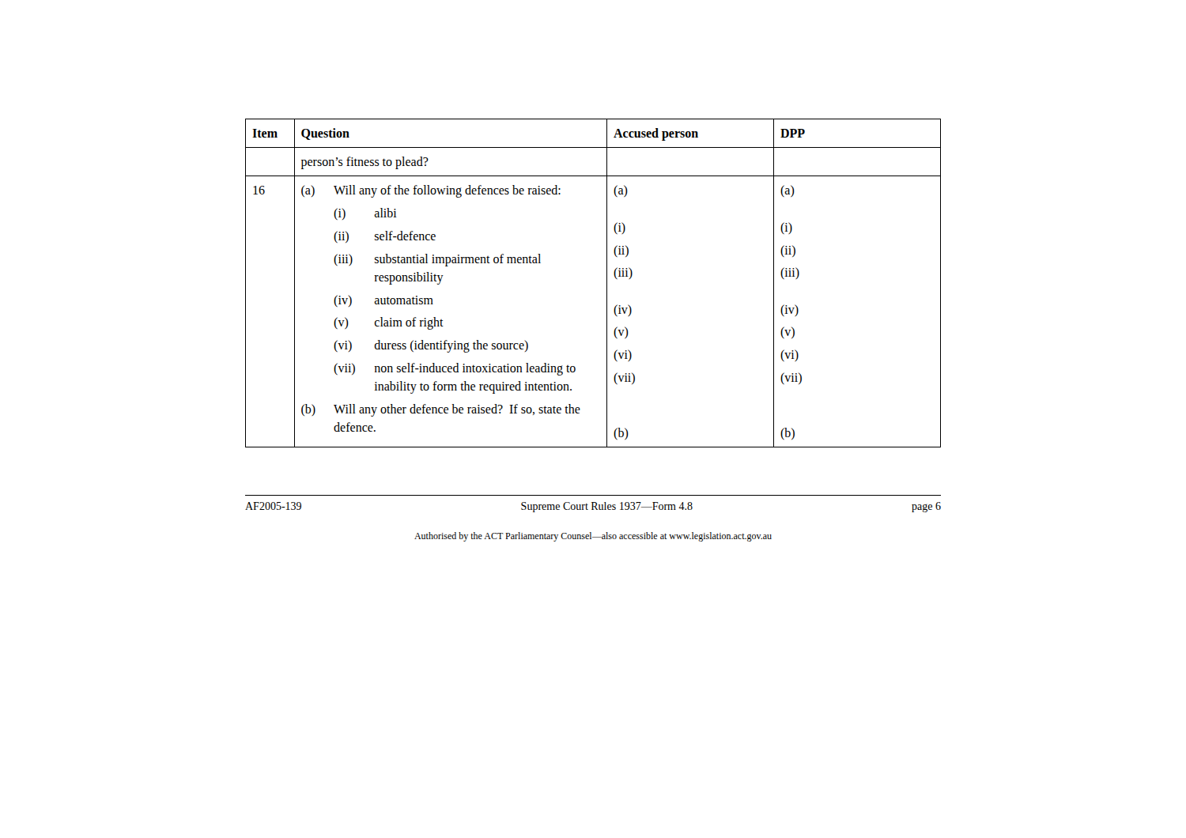| Item | Question | Accused person | DPP |
| --- | --- | --- | --- |
| | person’s fitness to plead? | | |
| 16 | (a) Will any of the following defences be raised: (i) alibi (ii) self-defence (iii) substantial impairment of mental responsibility (iv) automatism (v) claim of right (vi) duress (identifying the source) (vii) non self-induced intoxication leading to inability to form the required intention. (b) Will any other defence be raised? If so, state the defence. | (a) (i) (ii) (iii) (iv) (v) (vi) (vii) (b) | (a) (i) (ii) (iii) (iv) (v) (vi) (vii) (b) |
AF2005-139
Supreme Court Rules 1937—Form 4.8
page 6
Authorised by the ACT Parliamentary Counsel—also accessible at www.legislation.act.gov.au